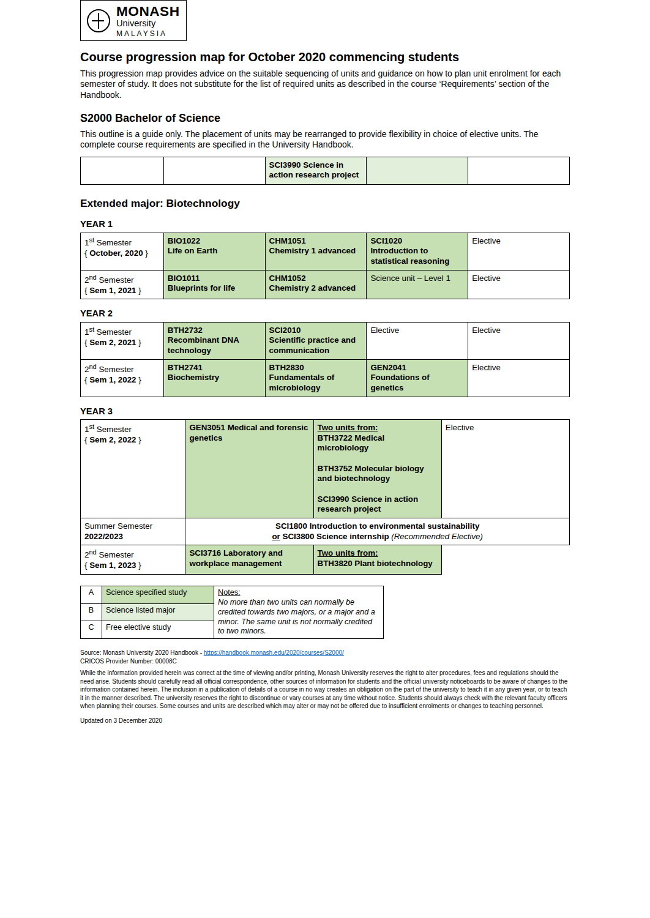MONASH
University
MALAYSIA
Course progression map for October 2020 commencing students
This progression map provides advice on the suitable sequencing of units and guidance on how to plan unit enrolment for each semester of study. It does not substitute for the list of required units as described in the course ‘Requirements’ section of the Handbook.
S2000 Bachelor of Science
This outline is a guide only. The placement of units may be rearranged to provide flexibility in choice of elective units. The complete course requirements are specified in the University Handbook.
| | | SCI3990 Science in action research project | | |
Extended major: Biotechnology
YEAR 1
| 1 st Semester { October, 2020 } | BIO1022 Life on Earth | CHM1051 Chemistry 1 advanced | SCI1020 Introduction to statistical reasoning | Elective |
| 2 nd Semester { Sem 1, 2021 } | BIO1011 Blueprints for life | CHM1052 Chemistry 2 advanced | Science unit – Level 1 | Elective |
YEAR 2
| 1 st Semester { Sem 2, 2021 } | BTH2732 Recombinant DNA technology | SCI2010 Scientific practice and communication | Elective | Elective |
| 2 nd Semester { Sem 1, 2022 } | BTH2741 Biochemistry | BTH2830 Fundamentals of microbiology | GEN2041 Foundations of genetics | Elective |
YEAR 3
| 1 st Semester { Sem 2, 2022 } | GEN3051 Medical and forensic genetics | Two units from: BTH3722 Medical microbiology BTH3752 Molecular biology and biotechnology SCI3990 Science in action research project | Elective |
| Summer Semester 2022/2023 | SCI1800 Introduction to environmental sustainability or SCI3800 Science internship (Recommended Elective) |
| 2 nd Semester { Sem 1, 2023 } | SCI3716 Laboratory and workplace management | Two units from: BTH3820 Plant biotechnology |
| A | Science specified study | Notes: No more than two units can normally be credited towards two majors, or a major and a minor. The same unit is not normally credited to two minors. |
| B | Science listed major |
| C | Free elective study |
Source: Monash University 2020 Handbook - https://handbook.monash.edu/2020/courses/S2000/
CRICOS Provider Number: 00008C
While the information provided herein was correct at the time of viewing and/or printing, Monash University reserves the right to alter procedures, fees and regulations should the need arise. Students should carefully read all official correspondence, other sources of information for students and the official university noticeboards to be aware of changes to the information contained herein. The inclusion in a publication of details of a course in no way creates an obligation on the part of the university to teach it in any given year, or to teach it in the manner described. The university reserves the right to discontinue or vary courses at any time without notice. Students should always check with the relevant faculty officers when planning their courses. Some courses and units are described which may alter or may not be offered due to insufficient enrolments or changes to teaching personnel.
Updated on 3 December 2020